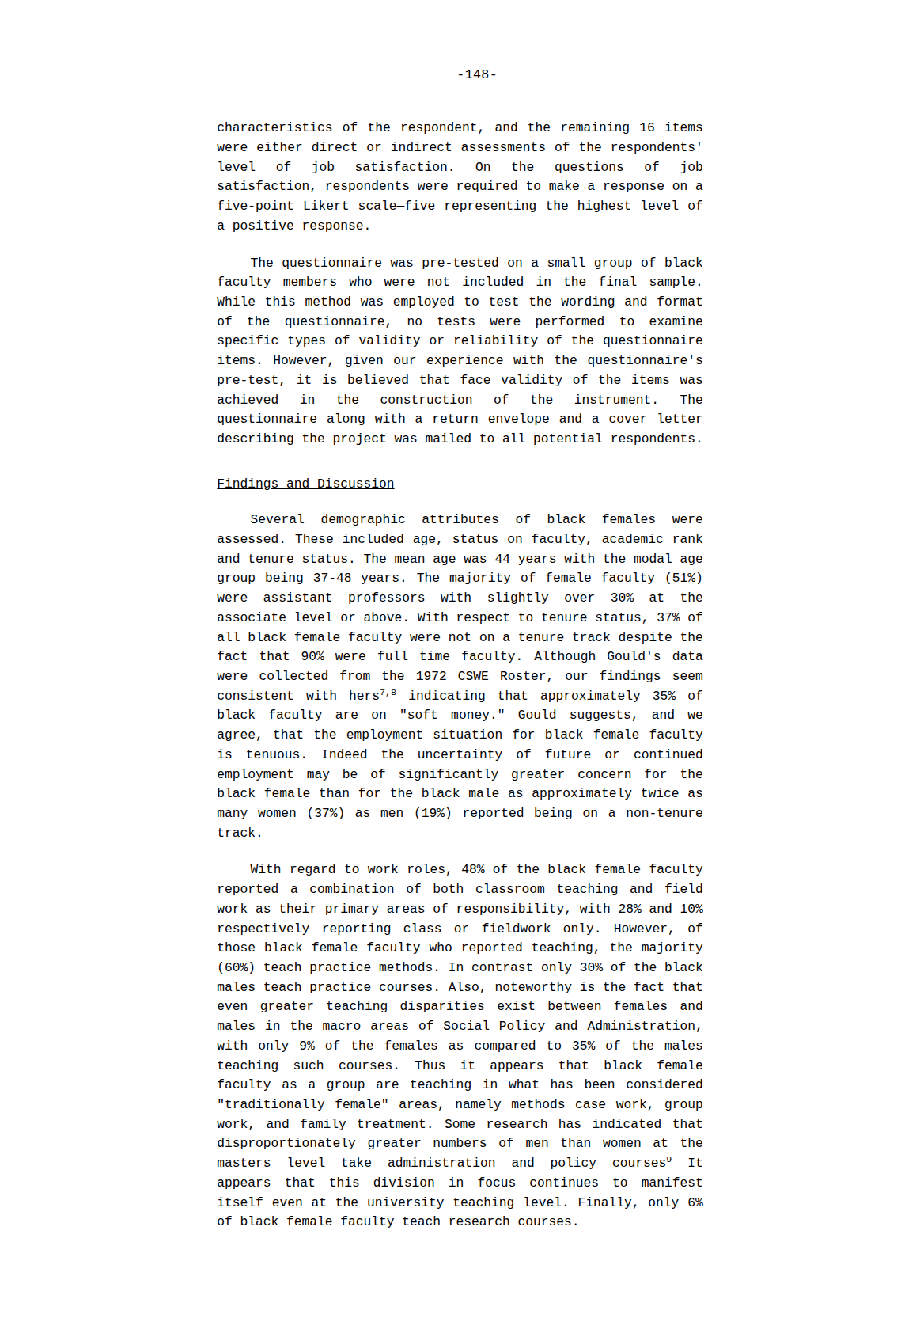-148-
characteristics of the respondent, and the remaining 16 items were either direct or indirect assessments of the respondents' level of job satisfaction. On the questions of job satisfaction, respondents were required to make a response on a five-point Likert scale—five representing the highest level of a positive response.
The questionnaire was pre-tested on a small group of black faculty members who were not included in the final sample. While this method was employed to test the wording and format of the questionnaire, no tests were performed to examine specific types of validity or reliability of the questionnaire items. However, given our experience with the questionnaire's pre-test, it is believed that face validity of the items was achieved in the construction of the instrument. The questionnaire along with a return envelope and a cover letter describing the project was mailed to all potential respondents.
Findings and Discussion
Several demographic attributes of black females were assessed. These included age, status on faculty, academic rank and tenure status. The mean age was 44 years with the modal age group being 37-48 years. The majority of female faculty (51%) were assistant professors with slightly over 30% at the associate level or above. With respect to tenure status, 37% of all black female faculty were not on a tenure track despite the fact that 90% were full time faculty. Although Gould's data were collected from the 1972 CSWE Roster, our findings seem consistent with hers7,8 indicating that approximately 35% of black faculty are on "soft money." Gould suggests, and we agree, that the employment situation for black female faculty is tenuous. Indeed the uncertainty of future or continued employment may be of significantly greater concern for the black female than for the black male as approximately twice as many women (37%) as men (19%) reported being on a non-tenure track.
With regard to work roles, 48% of the black female faculty reported a combination of both classroom teaching and field work as their primary areas of responsibility, with 28% and 10% respectively reporting class or fieldwork only. However, of those black female faculty who reported teaching, the majority (60%) teach practice methods. In contrast only 30% of the black males teach practice courses. Also, noteworthy is the fact that even greater teaching disparities exist between females and males in the macro areas of Social Policy and Administration, with only 9% of the females as compared to 35% of the males teaching such courses. Thus it appears that black female faculty as a group are teaching in what has been considered "traditionally female" areas, namely methods case work, group work, and family treatment. Some research has indicated that disproportionately greater numbers of men than women at the masters level take administration and policy courses9 It appears that this division in focus continues to manifest itself even at the university teaching level. Finally, only 6% of black female faculty teach research courses.